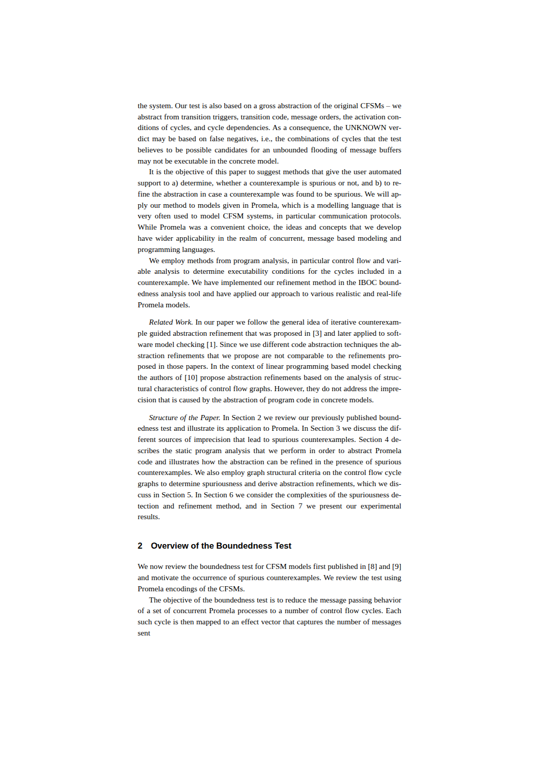the system. Our test is also based on a gross abstraction of the original CFSMs – we abstract from transition triggers, transition code, message orders, the activation conditions of cycles, and cycle dependencies. As a consequence, the UNKNOWN verdict may be based on false negatives, i.e., the combinations of cycles that the test believes to be possible candidates for an unbounded flooding of message buffers may not be executable in the concrete model.
It is the objective of this paper to suggest methods that give the user automated support to a) determine, whether a counterexample is spurious or not, and b) to refine the abstraction in case a counterexample was found to be spurious. We will apply our method to models given in Promela, which is a modelling language that is very often used to model CFSM systems, in particular communication protocols. While Promela was a convenient choice, the ideas and concepts that we develop have wider applicability in the realm of concurrent, message based modeling and programming languages.
We employ methods from program analysis, in particular control flow and variable analysis to determine executability conditions for the cycles included in a counterexample. We have implemented our refinement method in the IBOC boundedness analysis tool and have applied our approach to various realistic and real-life Promela models.
Related Work. In our paper we follow the general idea of iterative counterexample guided abstraction refinement that was proposed in [3] and later applied to software model checking [1]. Since we use different code abstraction techniques the abstraction refinements that we propose are not comparable to the refinements proposed in those papers. In the context of linear programming based model checking the authors of [10] propose abstraction refinements based on the analysis of structural characteristics of control flow graphs. However, they do not address the imprecision that is caused by the abstraction of program code in concrete models.
Structure of the Paper. In Section 2 we review our previously published boundedness test and illustrate its application to Promela. In Section 3 we discuss the different sources of imprecision that lead to spurious counterexamples. Section 4 describes the static program analysis that we perform in order to abstract Promela code and illustrates how the abstraction can be refined in the presence of spurious counterexamples. We also employ graph structural criteria on the control flow cycle graphs to determine spuriousness and derive abstraction refinements, which we discuss in Section 5. In Section 6 we consider the complexities of the spuriousness detection and refinement method, and in Section 7 we present our experimental results.
2 Overview of the Boundedness Test
We now review the boundedness test for CFSM models first published in [8] and [9] and motivate the occurrence of spurious counterexamples. We review the test using Promela encodings of the CFSMs.
The objective of the boundedness test is to reduce the message passing behavior of a set of concurrent Promela processes to a number of control flow cycles. Each such cycle is then mapped to an effect vector that captures the number of messages sent